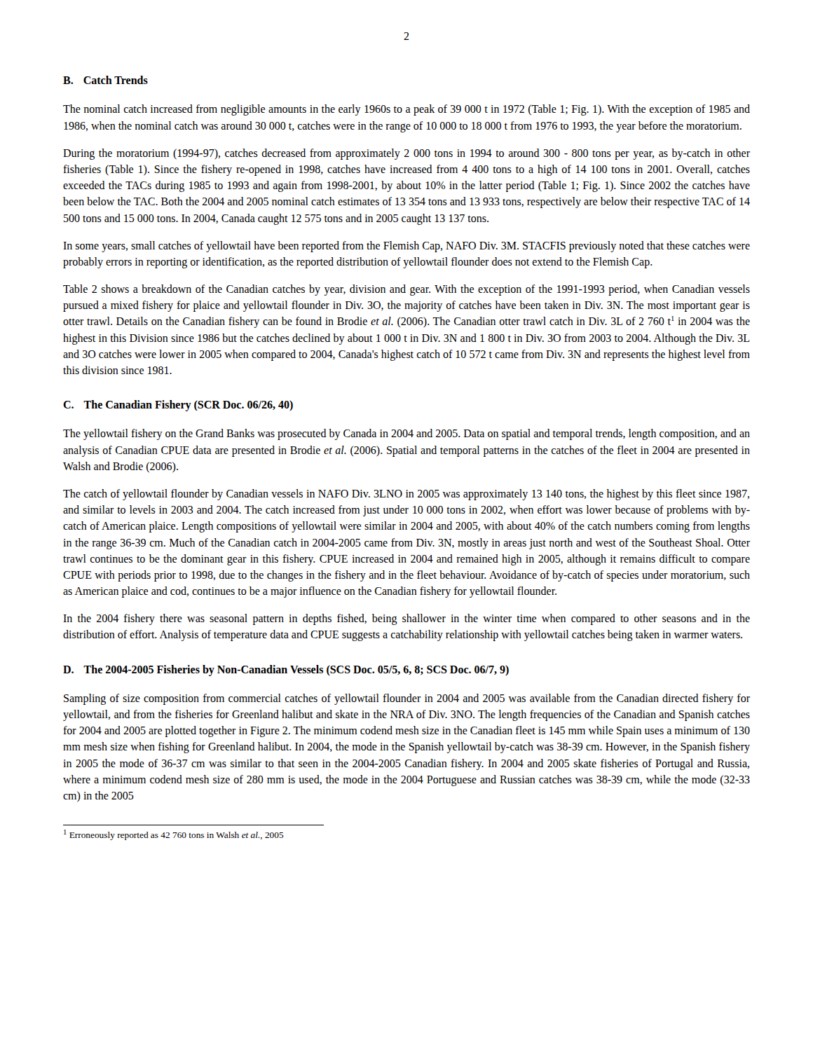2
B. Catch Trends
The nominal catch increased from negligible amounts in the early 1960s to a peak of 39 000 t in 1972 (Table 1; Fig. 1). With the exception of 1985 and 1986, when the nominal catch was around 30 000 t, catches were in the range of 10 000 to 18 000 t from 1976 to 1993, the year before the moratorium.
During the moratorium (1994-97), catches decreased from approximately 2 000 tons in 1994 to around 300 - 800 tons per year, as by-catch in other fisheries (Table 1). Since the fishery re-opened in 1998, catches have increased from 4 400 tons to a high of 14 100 tons in 2001. Overall, catches exceeded the TACs during 1985 to 1993 and again from 1998-2001, by about 10% in the latter period (Table 1; Fig. 1). Since 2002 the catches have been below the TAC. Both the 2004 and 2005 nominal catch estimates of 13 354 tons and 13 933 tons, respectively are below their respective TAC of 14 500 tons and 15 000 tons. In 2004, Canada caught 12 575 tons and in 2005 caught 13 137 tons.
In some years, small catches of yellowtail have been reported from the Flemish Cap, NAFO Div. 3M. STACFIS previously noted that these catches were probably errors in reporting or identification, as the reported distribution of yellowtail flounder does not extend to the Flemish Cap.
Table 2 shows a breakdown of the Canadian catches by year, division and gear. With the exception of the 1991-1993 period, when Canadian vessels pursued a mixed fishery for plaice and yellowtail flounder in Div. 3O, the majority of catches have been taken in Div. 3N. The most important gear is otter trawl. Details on the Canadian fishery can be found in Brodie et al. (2006). The Canadian otter trawl catch in Div. 3L of 2 760 t1 in 2004 was the highest in this Division since 1986 but the catches declined by about 1 000 t in Div. 3N and 1 800 t in Div. 3O from 2003 to 2004. Although the Div. 3L and 3O catches were lower in 2005 when compared to 2004, Canada's highest catch of 10 572 t came from Div. 3N and represents the highest level from this division since 1981.
C. The Canadian Fishery (SCR Doc. 06/26, 40)
The yellowtail fishery on the Grand Banks was prosecuted by Canada in 2004 and 2005. Data on spatial and temporal trends, length composition, and an analysis of Canadian CPUE data are presented in Brodie et al. (2006). Spatial and temporal patterns in the catches of the fleet in 2004 are presented in Walsh and Brodie (2006).
The catch of yellowtail flounder by Canadian vessels in NAFO Div. 3LNO in 2005 was approximately 13 140 tons, the highest by this fleet since 1987, and similar to levels in 2003 and 2004. The catch increased from just under 10 000 tons in 2002, when effort was lower because of problems with by-catch of American plaice. Length compositions of yellowtail were similar in 2004 and 2005, with about 40% of the catch numbers coming from lengths in the range 36-39 cm. Much of the Canadian catch in 2004-2005 came from Div. 3N, mostly in areas just north and west of the Southeast Shoal. Otter trawl continues to be the dominant gear in this fishery. CPUE increased in 2004 and remained high in 2005, although it remains difficult to compare CPUE with periods prior to 1998, due to the changes in the fishery and in the fleet behaviour. Avoidance of by-catch of species under moratorium, such as American plaice and cod, continues to be a major influence on the Canadian fishery for yellowtail flounder.
In the 2004 fishery there was seasonal pattern in depths fished, being shallower in the winter time when compared to other seasons and in the distribution of effort. Analysis of temperature data and CPUE suggests a catchability relationship with yellowtail catches being taken in warmer waters.
D. The 2004-2005 Fisheries by Non-Canadian Vessels (SCS Doc. 05/5, 6, 8; SCS Doc. 06/7, 9)
Sampling of size composition from commercial catches of yellowtail flounder in 2004 and 2005 was available from the Canadian directed fishery for yellowtail, and from the fisheries for Greenland halibut and skate in the NRA of Div. 3NO. The length frequencies of the Canadian and Spanish catches for 2004 and 2005 are plotted together in Figure 2. The minimum codend mesh size in the Canadian fleet is 145 mm while Spain uses a minimum of 130 mm mesh size when fishing for Greenland halibut. In 2004, the mode in the Spanish yellowtail by-catch was 38-39 cm. However, in the Spanish fishery in 2005 the mode of 36-37 cm was similar to that seen in the 2004-2005 Canadian fishery. In 2004 and 2005 skate fisheries of Portugal and Russia, where a minimum codend mesh size of 280 mm is used, the mode in the 2004 Portuguese and Russian catches was 38-39 cm, while the mode (32-33 cm) in the 2005
1 Erroneously reported as 42 760 tons in Walsh et al., 2005